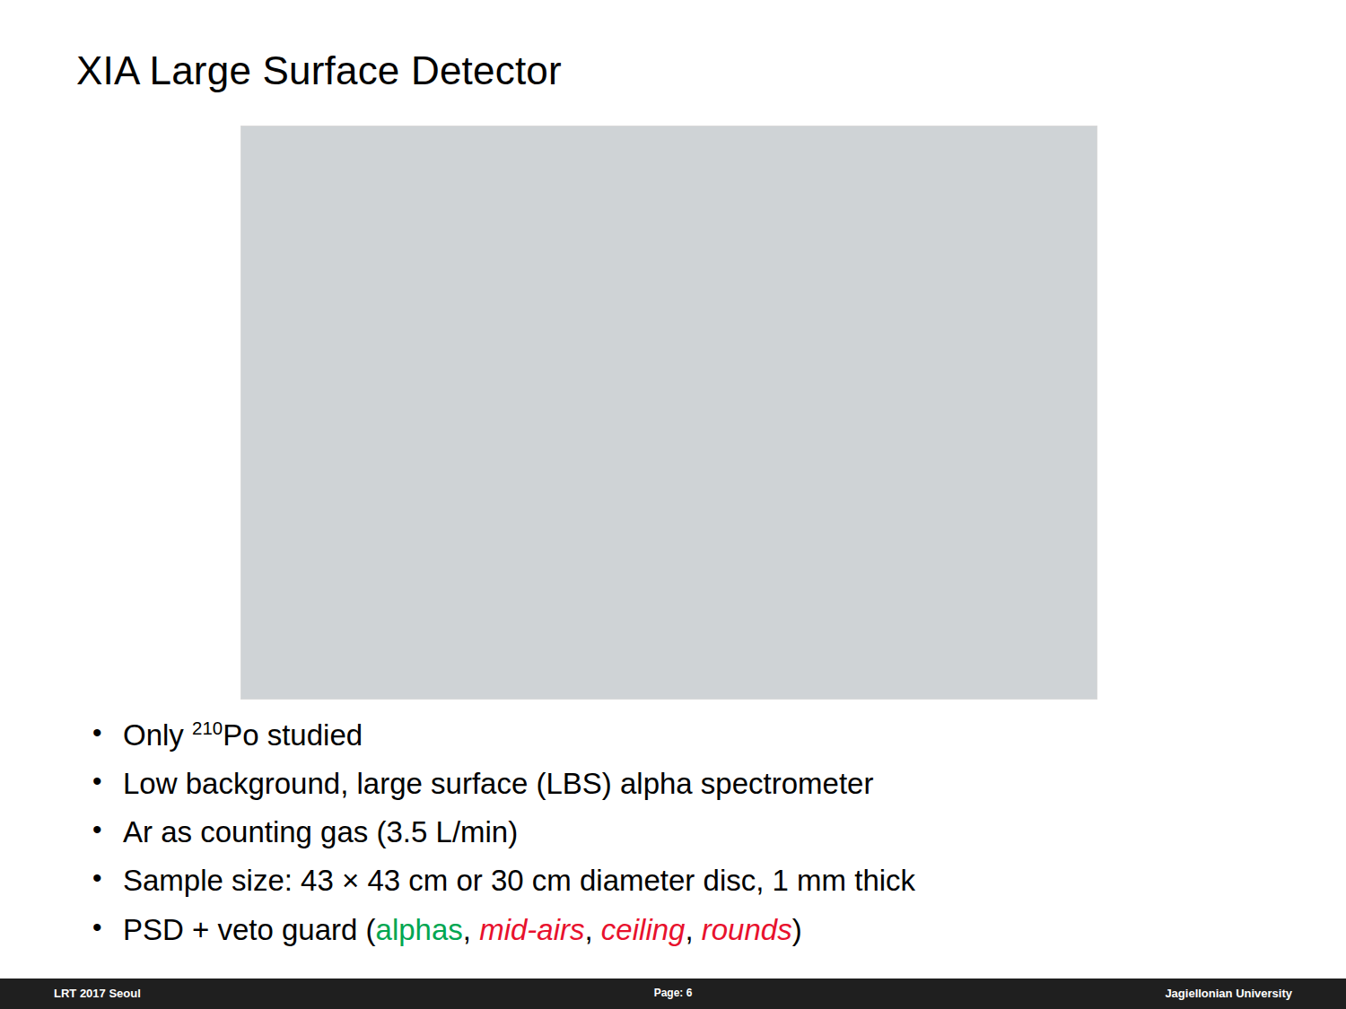XIA Large Surface Detector
Only 210Po studied
Low background, large surface (LBS) alpha spectrometer
Ar as counting gas (3.5 L/min)
Sample size: 43 × 43 cm or 30 cm diameter disc, 1 mm thick
PSD + veto guard (alphas, mid-airs, ceiling, rounds)
LRT 2017 Seoul Page: 6 Jagiellonian University